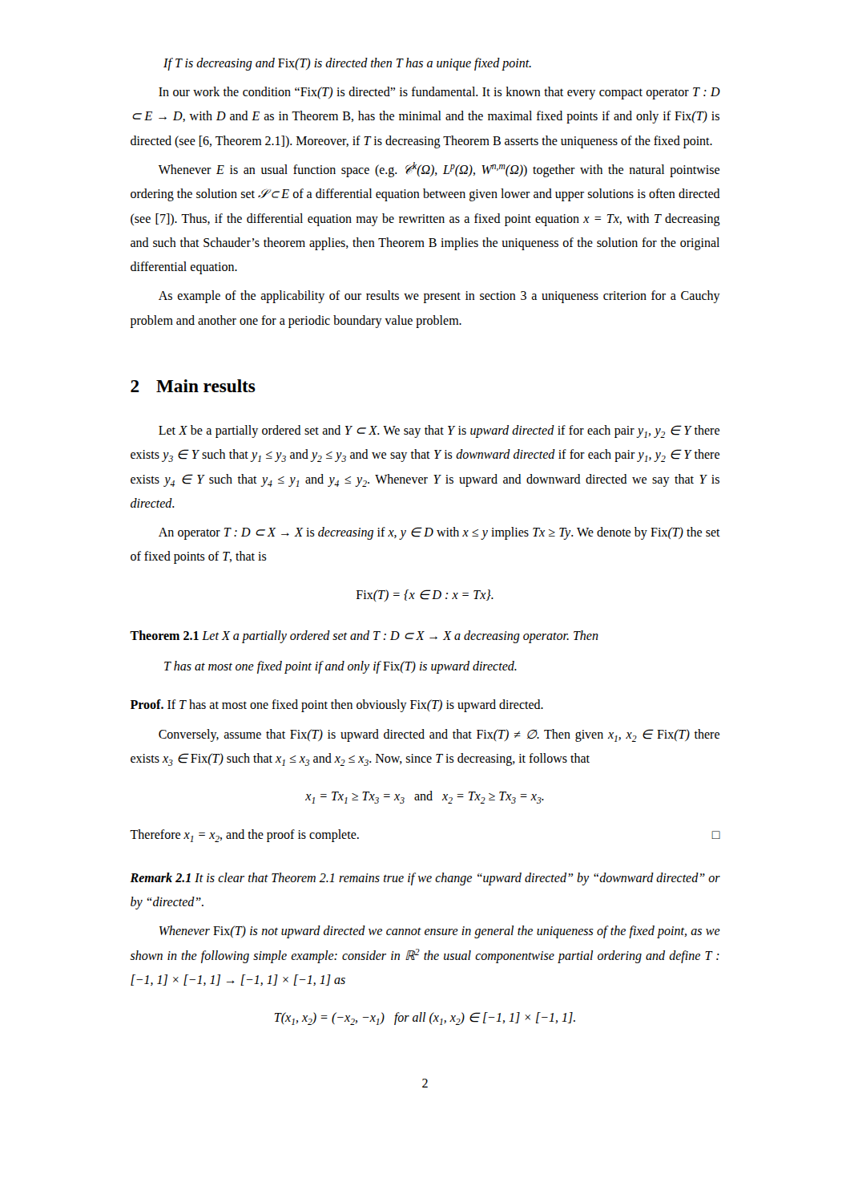If T is decreasing and Fix(T) is directed then T has a unique fixed point.
In our work the condition “Fix(T) is directed” is fundamental. It is known that every compact operator T : D ⊂ E → D, with D and E as in Theorem B, has the minimal and the maximal fixed points if and only if Fix(T) is directed (see [6, Theorem 2.1]). Moreover, if T is decreasing Theorem B asserts the uniqueness of the fixed point.
Whenever E is an usual function space (e.g. 𝒞k(Ω), Lp(Ω), Wn,m(Ω)) together with the natural pointwise ordering the solution set 𝒮 ⊂ E of a differential equation between given lower and upper solutions is often directed (see [7]). Thus, if the differential equation may be rewritten as a fixed point equation x = Tx, with T decreasing and such that Schauder’s theorem applies, then Theorem B implies the uniqueness of the solution for the original differential equation.
As example of the applicability of our results we present in section 3 a uniqueness criterion for a Cauchy problem and another one for a periodic boundary value problem.
2 Main results
Let X be a partially ordered set and Y ⊂ X. We say that Y is upward directed if for each pair y1, y2 ∈ Y there exists y3 ∈ Y such that y1 ≤ y3 and y2 ≤ y3 and we say that Y is downward directed if for each pair y1, y2 ∈ Y there exists y4 ∈ Y such that y4 ≤ y1 and y4 ≤ y2. Whenever Y is upward and downward directed we say that Y is directed.
An operator T : D ⊂ X → X is decreasing if x, y ∈ D with x ≤ y implies Tx ≥ Ty. We denote by Fix(T) the set of fixed points of T, that is
Fix(T) = {x ∈ D : x = Tx}.
Theorem 2.1 Let X a partially ordered set and T : D ⊂ X → X a decreasing operator. Then
T has at most one fixed point if and only if Fix(T) is upward directed.
Proof. If T has at most one fixed point then obviously Fix(T) is upward directed.
Conversely, assume that Fix(T) is upward directed and that Fix(T) ≠ ∅. Then given x1, x2 ∈ Fix(T) there exists x3 ∈ Fix(T) such that x1 ≤ x3 and x2 ≤ x3. Now, since T is decreasing, it follows that
x1 = Tx1 ≥ Tx3 = x3 and x2 = Tx2 ≥ Tx3 = x3.
Therefore x1 = x2, and the proof is complete. □
Remark 2.1 It is clear that Theorem 2.1 remains true if we change “upward directed” by “downward directed” or by “directed”.
Whenever Fix(T) is not upward directed we cannot ensure in general the uniqueness of the fixed point, as we shown in the following simple example: consider in ℝ2 the usual componentwise partial ordering and define T : [−1, 1] × [−1, 1] → [−1, 1] × [−1, 1] as
T(x1, x2) = (−x2, −x1) for all (x1, x2) ∈ [−1, 1] × [−1, 1].
2